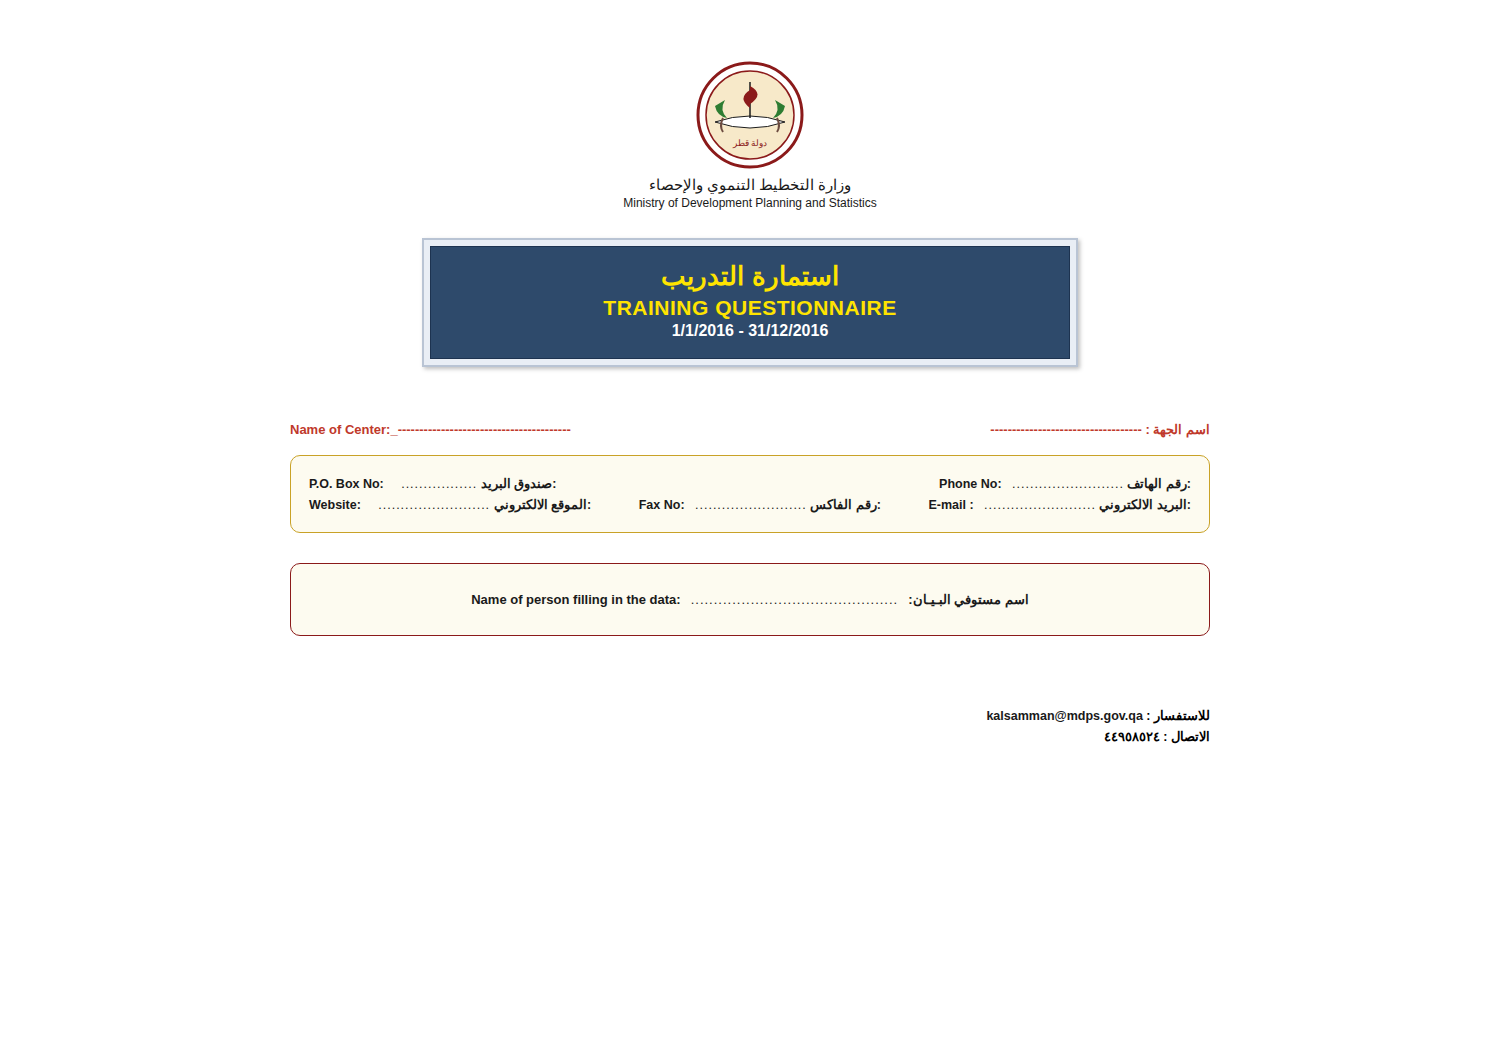دولة قطر
وزارة التخطيط التنموي والإحصاء
Ministry of Development Planning and Statistics
استمارة التدريب
TRAINING QUESTIONNAIRE
1/1/2016 - 31/12/2016
Name of Center:_----------------------------------------
اسم الجهة : -----------------------------------
P.O. Box No: ................. صندوق البريد:
Phone No: ......................... رقم الهاتف:
Website: ......................... الموقع الالكتروني:
Fax No: ......................... رقم الفاكس:
E-mail : ......................... البريد الالكتروني:
Name of person filling in the data: ............................................. اسم مستوفي البـيـان:
kalsamman@mdps.gov.qa : للاستفسار
الاتصال : ٤٤٩٥٨٥٢٤